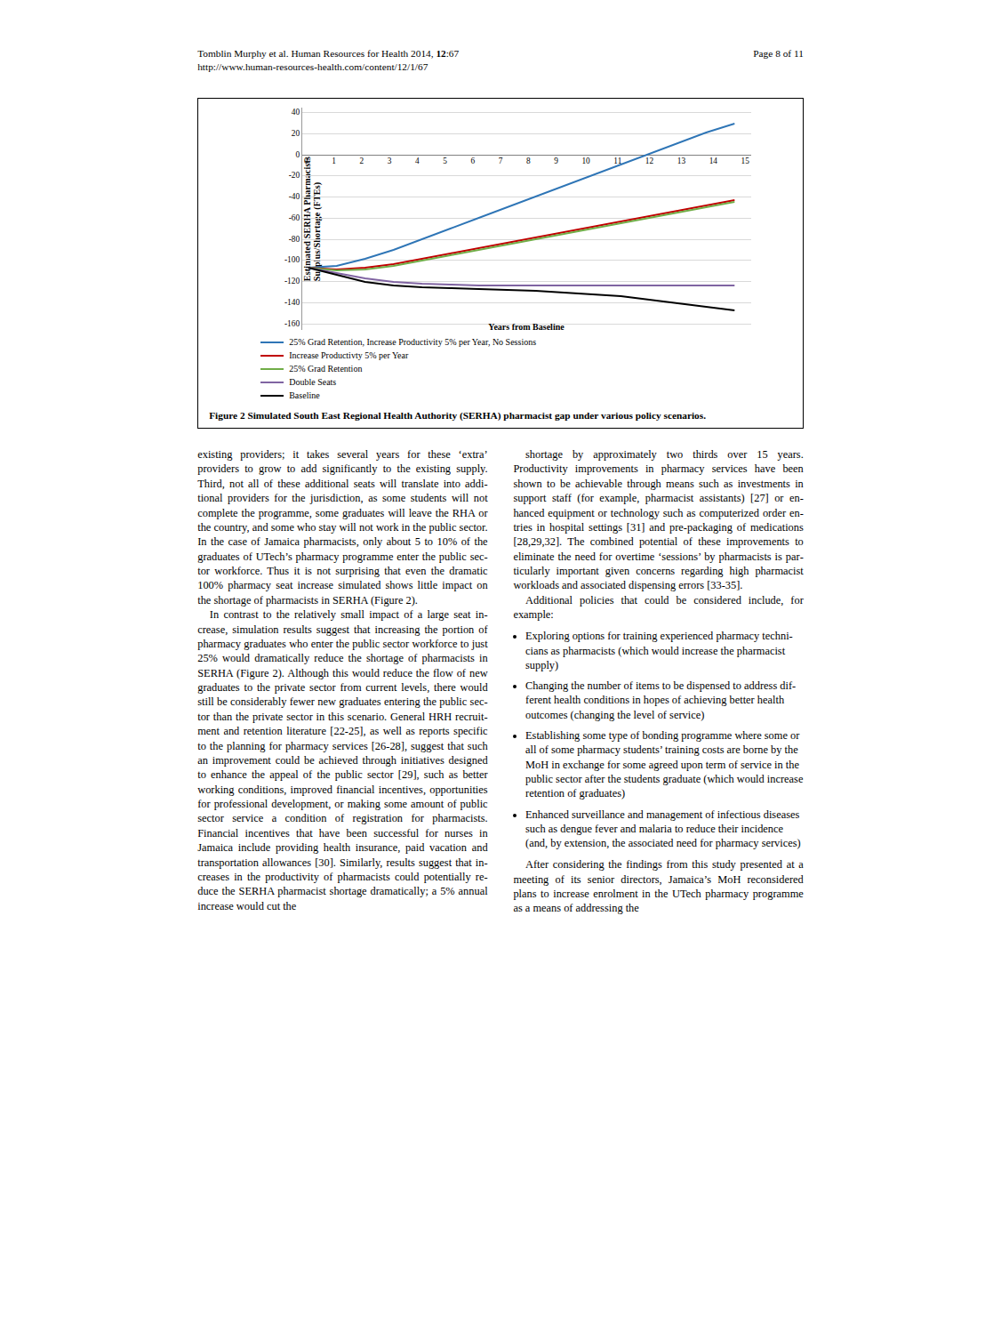Tomblin Murphy et al. Human Resources for Health 2014, 12:67
http://www.human-resources-health.com/content/12/1/67
Page 8 of 11
Estimated SERHA Pharmacists
Surplus/Shortage (FTEs)
40 20 0 -20 -40 -60 -80 -100 -120 -140 -160
0123456789101112131415
Years from Baseline
25% Grad Retention, Increase Productivity 5% per Year, No Sessions
Increase Productivty 5% per Year
25% Grad Retention
Double Seats
Baseline
Figure 2 Simulated South East Regional Health Authority (SERHA) pharmacist gap under various policy scenarios.
existing providers; it takes several years for these ‘extra’ providers to grow to add significantly to the existing supply. Third, not all of these additional seats will translate into additional providers for the jurisdiction, as some students will not complete the programme, some graduates will leave the RHA or the country, and some who stay will not work in the public sector. In the case of Jamaica pharmacists, only about 5 to 10% of the graduates of UTech’s pharmacy programme enter the public sector workforce. Thus it is not surprising that even the dramatic 100% pharmacy seat increase simulated shows little impact on the shortage of pharmacists in SERHA (Figure 2).
In contrast to the relatively small impact of a large seat increase, simulation results suggest that increasing the portion of pharmacy graduates who enter the public sector workforce to just 25% would dramatically reduce the shortage of pharmacists in SERHA (Figure 2). Although this would reduce the flow of new graduates to the private sector from current levels, there would still be considerably fewer new graduates entering the public sector than the private sector in this scenario. General HRH recruitment and retention literature [22-25], as well as reports specific to the planning for pharmacy services [26-28], suggest that such an improvement could be achieved through initiatives designed to enhance the appeal of the public sector [29], such as better working conditions, improved financial incentives, opportunities for professional development, or making some amount of public sector service a condition of registration for pharmacists. Financial incentives that have been successful for nurses in Jamaica include providing health insurance, paid vacation and transportation allowances [30]. Similarly, results suggest that increases in the productivity of pharmacists could potentially reduce the SERHA pharmacist shortage dramatically; a 5% annual increase would cut the
shortage by approximately two thirds over 15 years. Productivity improvements in pharmacy services have been shown to be achievable through means such as investments in support staff (for example, pharmacist assistants) [27] or enhanced equipment or technology such as computerized order entries in hospital settings [31] and pre-packaging of medications [28,29,32]. The combined potential of these improvements to eliminate the need for overtime ‘sessions’ by pharmacists is particularly important given concerns regarding high pharmacist workloads and associated dispensing errors [33-35].
Additional policies that could be considered include, for example:
Exploring options for training experienced pharmacy technicians as pharmacists (which would increase the pharmacist supply)
Changing the number of items to be dispensed to address different health conditions in hopes of achieving better health outcomes (changing the level of service)
Establishing some type of bonding programme where some or all of some pharmacy students’ training costs are borne by the MoH in exchange for some agreed upon term of service in the public sector after the students graduate (which would increase retention of graduates)
Enhanced surveillance and management of infectious diseases such as dengue fever and malaria to reduce their incidence (and, by extension, the associated need for pharmacy services)
After considering the findings from this study presented at a meeting of its senior directors, Jamaica’s MoH reconsidered plans to increase enrolment in the UTech pharmacy programme as a means of addressing the